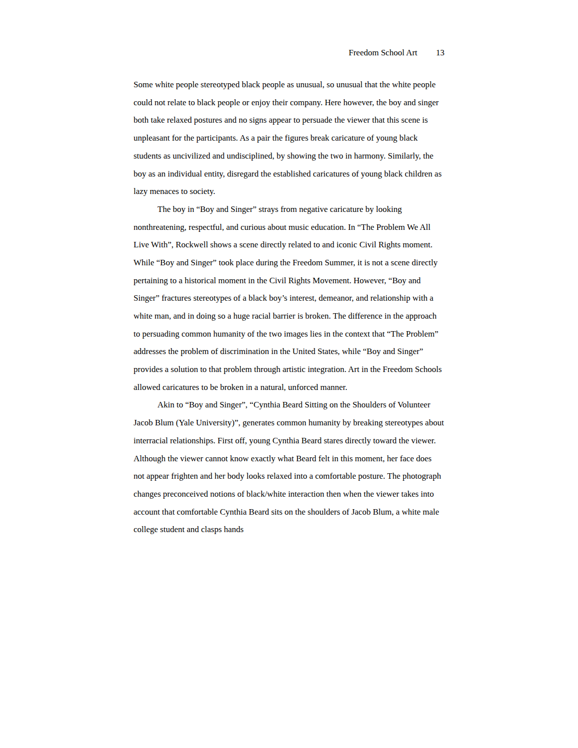Freedom School Art 13
Some white people stereotyped black people as unusual, so unusual that the white people could not relate to black people or enjoy their company. Here however, the boy and singer both take relaxed postures and no signs appear to persuade the viewer that this scene is unpleasant for the participants. As a pair the figures break caricature of young black students as uncivilized and undisciplined, by showing the two in harmony. Similarly, the boy as an individual entity, disregard the established caricatures of young black children as lazy menaces to society.
The boy in “Boy and Singer” strays from negative caricature by looking nonthreatening, respectful, and curious about music education. In “The Problem We All Live With”, Rockwell shows a scene directly related to and iconic Civil Rights moment. While “Boy and Singer” took place during the Freedom Summer, it is not a scene directly pertaining to a historical moment in the Civil Rights Movement. However, “Boy and Singer” fractures stereotypes of a black boy’s interest, demeanor, and relationship with a white man, and in doing so a huge racial barrier is broken. The difference in the approach to persuading common humanity of the two images lies in the context that “The Problem” addresses the problem of discrimination in the United States, while “Boy and Singer” provides a solution to that problem through artistic integration. Art in the Freedom Schools allowed caricatures to be broken in a natural, unforced manner.
Akin to “Boy and Singer”, “Cynthia Beard Sitting on the Shoulders of Volunteer Jacob Blum (Yale University)”, generates common humanity by breaking stereotypes about interracial relationships. First off, young Cynthia Beard stares directly toward the viewer. Although the viewer cannot know exactly what Beard felt in this moment, her face does not appear frighten and her body looks relaxed into a comfortable posture. The photograph changes preconceived notions of black/white interaction then when the viewer takes into account that comfortable Cynthia Beard sits on the shoulders of Jacob Blum, a white male college student and clasps hands